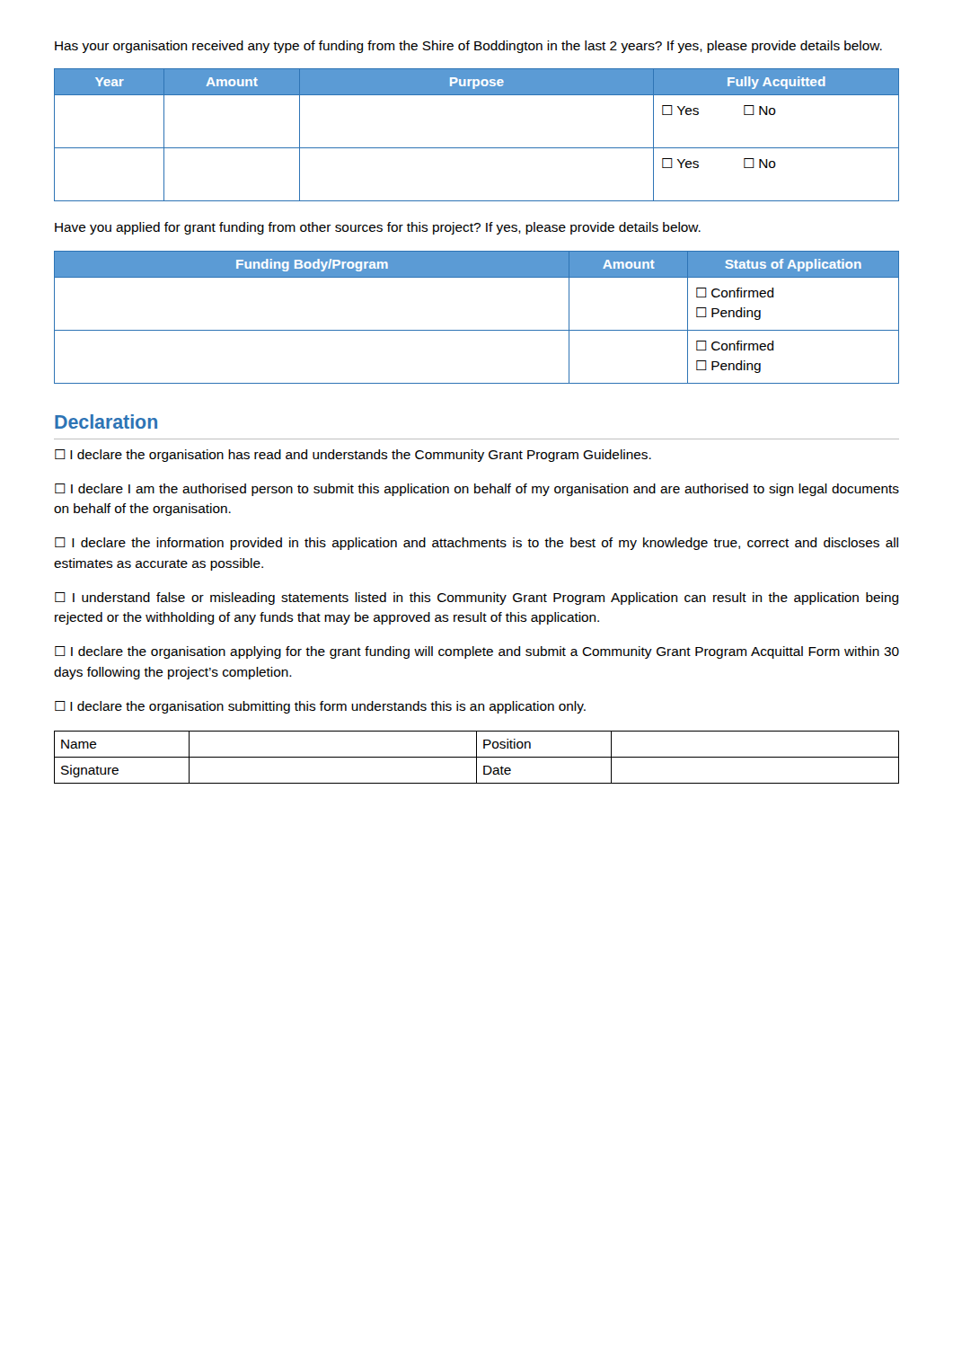Has your organisation received any type of funding from the Shire of Boddington in the last 2 years? If yes, please provide details below.
| Year | Amount | Purpose | Fully Acquitted |
| --- | --- | --- | --- |
| | | | ☐ Yes ☐ No |
| | | | ☐ Yes ☐ No |
Have you applied for grant funding from other sources for this project? If yes, please provide details below.
| Funding Body/Program | Amount | Status of Application |
| --- | --- | --- |
| | | ☐ Confirmed ☐ Pending |
| | | ☐ Confirmed ☐ Pending |
Declaration
☐ I declare the organisation has read and understands the Community Grant Program Guidelines.
☐ I declare I am the authorised person to submit this application on behalf of my organisation and are authorised to sign legal documents on behalf of the organisation.
☐ I declare the information provided in this application and attachments is to the best of my knowledge true, correct and discloses all estimates as accurate as possible.
☐ I understand false or misleading statements listed in this Community Grant Program Application can result in the application being rejected or the withholding of any funds that may be approved as result of this application.
☐ I declare the organisation applying for the grant funding will complete and submit a Community Grant Program Acquittal Form within 30 days following the project’s completion.
☐ I declare the organisation submitting this form understands this is an application only.
| Name | | Position | |
| Signature | | Date | |